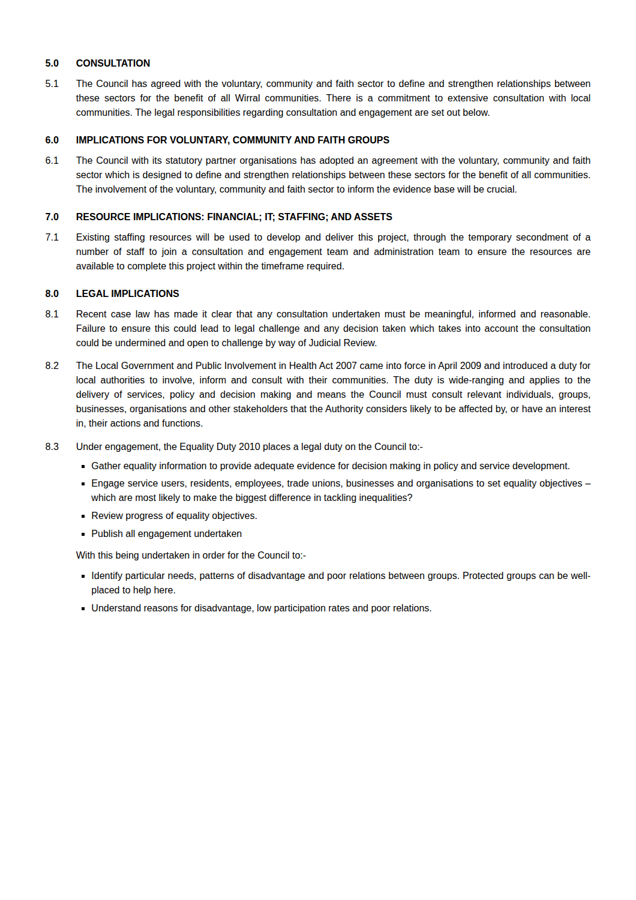5.0
Consultation
5.1
The Council has agreed with the voluntary, community and faith sector to define and strengthen relationships between these sectors for the benefit of all Wirral communities. There is a commitment to extensive consultation with local communities. The legal responsibilities regarding consultation and engagement are set out below.
6.0
Implications for Voluntary, Community and Faith Groups
6.1
The Council with its statutory partner organisations has adopted an agreement with the voluntary, community and faith sector which is designed to define and strengthen relationships between these sectors for the benefit of all communities. The involvement of the voluntary, community and faith sector to inform the evidence base will be crucial.
7.0
Resource Implications: Financial; IT; Staffing; and Assets
7.1
Existing staffing resources will be used to develop and deliver this project, through the temporary secondment of a number of staff to join a consultation and engagement team and administration team to ensure the resources are available to complete this project within the timeframe required.
8.0
Legal Implications
8.1
Recent case law has made it clear that any consultation undertaken must be meaningful, informed and reasonable. Failure to ensure this could lead to legal challenge and any decision taken which takes into account the consultation could be undermined and open to challenge by way of Judicial Review.
8.2
The Local Government and Public Involvement in Health Act 2007 came into force in April 2009 and introduced a duty for local authorities to involve, inform and consult with their communities. The duty is wide-ranging and applies to the delivery of services, policy and decision making and means the Council must consult relevant individuals, groups, businesses, organisations and other stakeholders that the Authority considers likely to be affected by, or have an interest in, their actions and functions.
8.3
Under engagement, the Equality Duty 2010 places a legal duty on the Council to:-
Gather equality information to provide adequate evidence for decision making in policy and service development.
Engage service users, residents, employees, trade unions, businesses and organisations to set equality objectives – which are most likely to make the biggest difference in tackling inequalities?
Review progress of equality objectives.
Publish all engagement undertaken
With this being undertaken in order for the Council to:-
Identify particular needs, patterns of disadvantage and poor relations between groups. Protected groups can be well-placed to help here.
Understand reasons for disadvantage, low participation rates and poor relations.